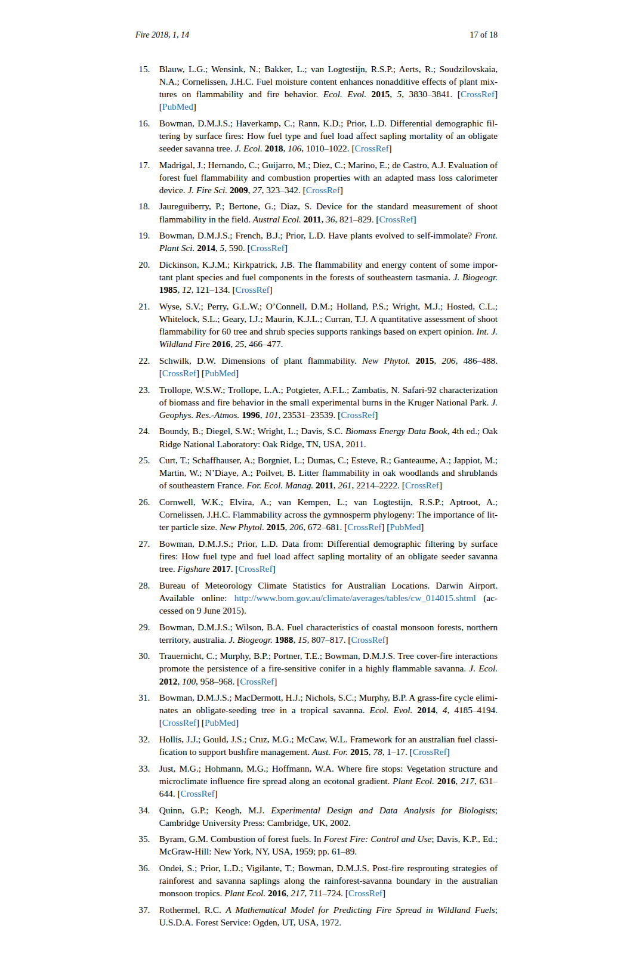Fire 2018, 1, 14
17 of 18
15. Blauw, L.G.; Wensink, N.; Bakker, L.; van Logtestijn, R.S.P.; Aerts, R.; Soudzilovskaia, N.A.; Cornelissen, J.H.C. Fuel moisture content enhances nonadditive effects of plant mixtures on flammability and fire behavior. Ecol. Evol. 2015, 5, 3830–3841. [CrossRef] [PubMed]
16. Bowman, D.M.J.S.; Haverkamp, C.; Rann, K.D.; Prior, L.D. Differential demographic filtering by surface fires: How fuel type and fuel load affect sapling mortality of an obligate seeder savanna tree. J. Ecol. 2018, 106, 1010–1022. [CrossRef]
17. Madrigal, J.; Hernando, C.; Guijarro, M.; Diez, C.; Marino, E.; de Castro, A.J. Evaluation of forest fuel flammability and combustion properties with an adapted mass loss calorimeter device. J. Fire Sci. 2009, 27, 323–342. [CrossRef]
18. Jaureguiberry, P.; Bertone, G.; Diaz, S. Device for the standard measurement of shoot flammability in the field. Austral Ecol. 2011, 36, 821–829. [CrossRef]
19. Bowman, D.M.J.S.; French, B.J.; Prior, L.D. Have plants evolved to self-immolate? Front. Plant Sci. 2014, 5, 590. [CrossRef]
20. Dickinson, K.J.M.; Kirkpatrick, J.B. The flammability and energy content of some important plant species and fuel components in the forests of southeastern tasmania. J. Biogeogr. 1985, 12, 121–134. [CrossRef]
21. Wyse, S.V.; Perry, G.L.W.; O’Connell, D.M.; Holland, P.S.; Wright, M.J.; Hosted, C.L.; Whitelock, S.L.; Geary, I.J.; Maurin, K.J.L.; Curran, T.J. A quantitative assessment of shoot flammability for 60 tree and shrub species supports rankings based on expert opinion. Int. J. Wildland Fire 2016, 25, 466–477.
22. Schwilk, D.W. Dimensions of plant flammability. New Phytol. 2015, 206, 486–488. [CrossRef] [PubMed]
23. Trollope, W.S.W.; Trollope, L.A.; Potgieter, A.F.L.; Zambatis, N. Safari-92 characterization of biomass and fire behavior in the small experimental burns in the Kruger National Park. J. Geophys. Res.-Atmos. 1996, 101, 23531–23539. [CrossRef]
24. Boundy, B.; Diegel, S.W.; Wright, L.; Davis, S.C. Biomass Energy Data Book, 4th ed.; Oak Ridge National Laboratory: Oak Ridge, TN, USA, 2011.
25. Curt, T.; Schaffhauser, A.; Borgniet, L.; Dumas, C.; Esteve, R.; Ganteaume, A.; Jappiot, M.; Martin, W.; N’Diaye, A.; Poilvet, B. Litter flammability in oak woodlands and shrublands of southeastern France. For. Ecol. Manag. 2011, 261, 2214–2222. [CrossRef]
26. Cornwell, W.K.; Elvira, A.; van Kempen, L.; van Logtestijn, R.S.P.; Aptroot, A.; Cornelissen, J.H.C. Flammability across the gymnosperm phylogeny: The importance of litter particle size. New Phytol. 2015, 206, 672–681. [CrossRef] [PubMed]
27. Bowman, D.M.J.S.; Prior, L.D. Data from: Differential demographic filtering by surface fires: How fuel type and fuel load affect sapling mortality of an obligate seeder savanna tree. Figshare 2017. [CrossRef]
28. Bureau of Meteorology Climate Statistics for Australian Locations. Darwin Airport. Available online: http://www.bom.gov.au/climate/averages/tables/cw_014015.shtml (accessed on 9 June 2015).
29. Bowman, D.M.J.S.; Wilson, B.A. Fuel characteristics of coastal monsoon forests, northern territory, australia. J. Biogeogr. 1988, 15, 807–817. [CrossRef]
30. Trauernicht, C.; Murphy, B.P.; Portner, T.E.; Bowman, D.M.J.S. Tree cover-fire interactions promote the persistence of a fire-sensitive conifer in a highly flammable savanna. J. Ecol. 2012, 100, 958–968. [CrossRef]
31. Bowman, D.M.J.S.; MacDermott, H.J.; Nichols, S.C.; Murphy, B.P. A grass-fire cycle eliminates an obligate-seeding tree in a tropical savanna. Ecol. Evol. 2014, 4, 4185–4194. [CrossRef] [PubMed]
32. Hollis, J.J.; Gould, J.S.; Cruz, M.G.; McCaw, W.L. Framework for an australian fuel classification to support bushfire management. Aust. For. 2015, 78, 1–17. [CrossRef]
33. Just, M.G.; Hohmann, M.G.; Hoffmann, W.A. Where fire stops: Vegetation structure and microclimate influence fire spread along an ecotonal gradient. Plant Ecol. 2016, 217, 631–644. [CrossRef]
34. Quinn, G.P.; Keogh, M.J. Experimental Design and Data Analysis for Biologists; Cambridge University Press: Cambridge, UK, 2002.
35. Byram, G.M. Combustion of forest fuels. In Forest Fire: Control and Use; Davis, K.P., Ed.; McGraw-Hill: New York, NY, USA, 1959; pp. 61–89.
36. Ondei, S.; Prior, L.D.; Vigilante, T.; Bowman, D.M.J.S. Post-fire resprouting strategies of rainforest and savanna saplings along the rainforest-savanna boundary in the australian monsoon tropics. Plant Ecol. 2016, 217, 711–724. [CrossRef]
37. Rothermel, R.C. A Mathematical Model for Predicting Fire Spread in Wildland Fuels; U.S.D.A. Forest Service: Ogden, UT, USA, 1972.